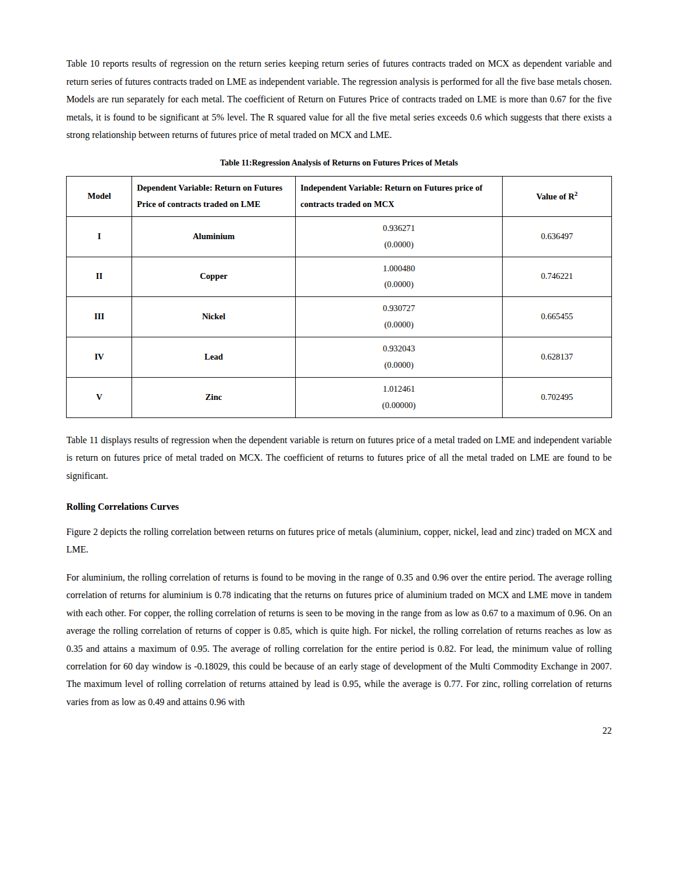Table 10 reports results of regression on the return series keeping return series of futures contracts traded on MCX as dependent variable and return series of futures contracts traded on LME as independent variable. The regression analysis is performed for all the five base metals chosen. Models are run separately for each metal. The coefficient of Return on Futures Price of contracts traded on LME is more than 0.67 for the five metals, it is found to be significant at 5% level. The R squared value for all the five metal series exceeds 0.6 which suggests that there exists a strong relationship between returns of futures price of metal traded on MCX and LME.
Table 11:Regression Analysis of Returns on Futures Prices of Metals
| Model | Dependent Variable: Return on Futures Price of contracts traded on LME | Independent Variable: Return on Futures price of contracts traded on MCX | Value of R 2 |
| --- | --- | --- | --- |
| I | Aluminium | 0.936271 (0.0000) | 0.636497 |
| II | Copper | 1.000480 (0.0000) | 0.746221 |
| III | Nickel | 0.930727 (0.0000) | 0.665455 |
| IV | Lead | 0.932043 (0.0000) | 0.628137 |
| V | Zinc | 1.012461 (0.00000) | 0.702495 |
Table 11 displays results of regression when the dependent variable is return on futures price of a metal traded on LME and independent variable is return on futures price of metal traded on MCX. The coefficient of returns to futures price of all the metal traded on LME are found to be significant.
Rolling Correlations Curves
Figure 2 depicts the rolling correlation between returns on futures price of metals (aluminium, copper, nickel, lead and zinc) traded on MCX and LME.
For aluminium, the rolling correlation of returns is found to be moving in the range of 0.35 and 0.96 over the entire period. The average rolling correlation of returns for aluminium is 0.78 indicating that the returns on futures price of aluminium traded on MCX and LME move in tandem with each other. For copper, the rolling correlation of returns is seen to be moving in the range from as low as 0.67 to a maximum of 0.96. On an average the rolling correlation of returns of copper is 0.85, which is quite high. For nickel, the rolling correlation of returns reaches as low as 0.35 and attains a maximum of 0.95. The average of rolling correlation for the entire period is 0.82. For lead, the minimum value of rolling correlation for 60 day window is -0.18029, this could be because of an early stage of development of the Multi Commodity Exchange in 2007. The maximum level of rolling correlation of returns attained by lead is 0.95, while the average is 0.77. For zinc, rolling correlation of returns varies from as low as 0.49 and attains 0.96 with
22